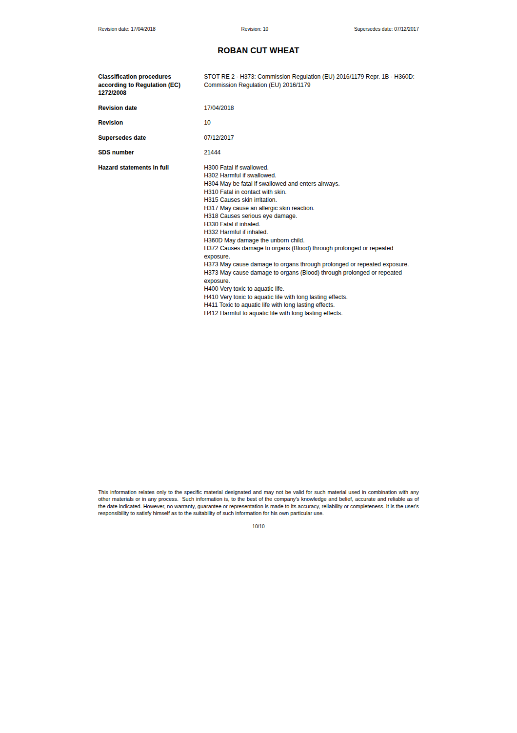Revision date: 17/04/2018 Revision: 10 Supersedes date: 07/12/2017
ROBAN CUT WHEAT
| Classification procedures according to Regulation (EC) 1272/2008 | STOT RE 2 - H373: Commission Regulation (EU) 2016/1179 Repr. 1B - H360D: Commission Regulation (EU) 2016/1179 |
| Revision date | 17/04/2018 |
| Revision | 10 |
| Supersedes date | 07/12/2017 |
| SDS number | 21444 |
| Hazard statements in full | H300 Fatal if swallowed. H302 Harmful if swallowed. H304 May be fatal if swallowed and enters airways. H310 Fatal in contact with skin. H315 Causes skin irritation. H317 May cause an allergic skin reaction. H318 Causes serious eye damage. H330 Fatal if inhaled. H332 Harmful if inhaled. H360D May damage the unborn child. H372 Causes damage to organs (Blood) through prolonged or repeated exposure. H373 May cause damage to organs through prolonged or repeated exposure. H373 May cause damage to organs (Blood) through prolonged or repeated exposure. H400 Very toxic to aquatic life. H410 Very toxic to aquatic life with long lasting effects. H411 Toxic to aquatic life with long lasting effects. H412 Harmful to aquatic life with long lasting effects. |
This information relates only to the specific material designated and may not be valid for such material used in combination with any other materials or in any process. Such information is, to the best of the company's knowledge and belief, accurate and reliable as of the date indicated. However, no warranty, guarantee or representation is made to its accuracy, reliability or completeness. It is the user's responsibility to satisfy himself as to the suitability of such information for his own particular use.
10/10